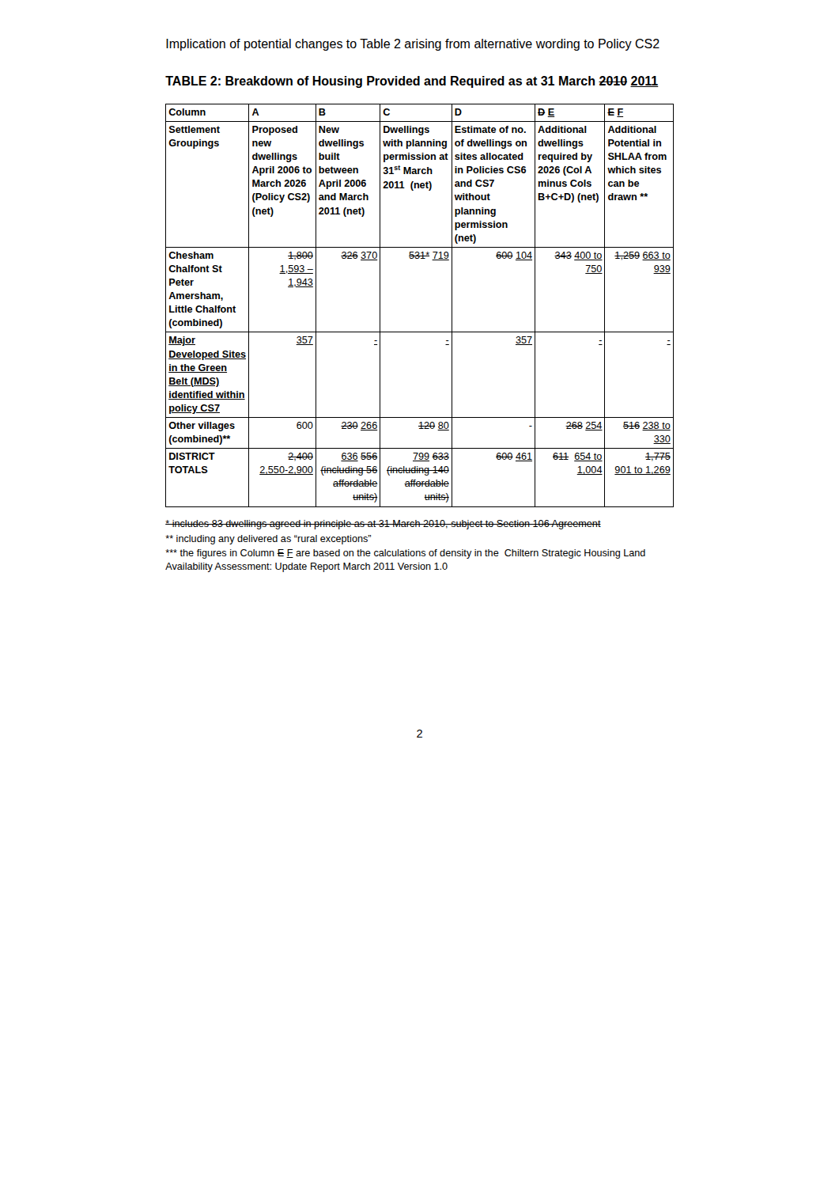Implication of potential changes to Table 2 arising from alternative wording to Policy CS2
TABLE 2: Breakdown of Housing Provided and Required as at 31 March 2010 2011
| Column | A | B | C | D | D E | E F |
| --- | --- | --- | --- | --- | --- | --- |
| Settlement Groupings | Proposed new dwellings April 2006 to March 2026 (Policy CS2) (net) | New dwellings built between April 2006 and March 2011 (net) | Dwellings with planning permission at 31 st March 2011 (net) | Estimate of no. of dwellings on sites allocated in Policies CS6 and CS7 without planning permission (net) | Additional dwellings required by 2026 (Col A minus Cols B+C+D) (net) | Additional Potential in SHLAA from which sites can be drawn ** |
| Chesham Chalfont St Peter Amersham, Little Chalfont (combined) | 1,800 1,593 – 1,943 | 326 370 | 531* 719 | 600 104 | 343 400 to 750 | 1,259 663 to 939 |
| Major Developed Sites in the Green Belt (MDS) identified within policy CS7 | 357 | - | - | 357 | - | - |
| Other villages (combined)** | 600 | 230 266 | 120 80 | - | 268 254 | 516 238 to 330 |
| DISTRICT TOTALS | 2,400 2,550-2,900 | 636 556 (including 56 affordable units) | 799 633 (including 140 affordable units) | 600 461 | 611 654 to 1,004 | 1,775 901 to 1,269 |
* includes 83 dwellings agreed in principle as at 31 March 2010, subject to Section 106 Agreement
** including any delivered as “rural exceptions”
*** the figures in Column E F are based on the calculations of density in the Chiltern Strategic Housing Land Availability Assessment: Update Report March 2011 Version 1.0
2